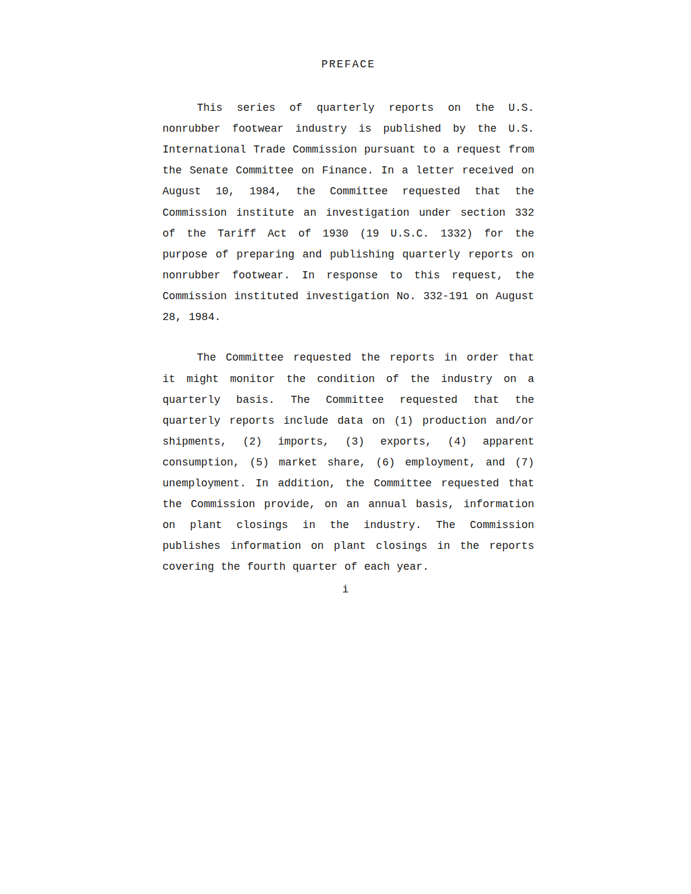PREFACE
This series of quarterly reports on the U.S. nonrubber footwear industry is published by the U.S. International Trade Commission pursuant to a request from the Senate Committee on Finance. In a letter received on August 10, 1984, the Committee requested that the Commission institute an investigation under section 332 of the Tariff Act of 1930 (19 U.S.C. 1332) for the purpose of preparing and publishing quarterly reports on nonrubber footwear. In response to this request, the Commission instituted investigation No. 332-191 on August 28, 1984.
The Committee requested the reports in order that it might monitor the condition of the industry on a quarterly basis. The Committee requested that the quarterly reports include data on (1) production and/or shipments, (2) imports, (3) exports, (4) apparent consumption, (5) market share, (6) employment, and (7) unemployment. In addition, the Committee requested that the Commission provide, on an annual basis, information on plant closings in the industry. The Commission publishes information on plant closings in the reports covering the fourth quarter of each year.
i